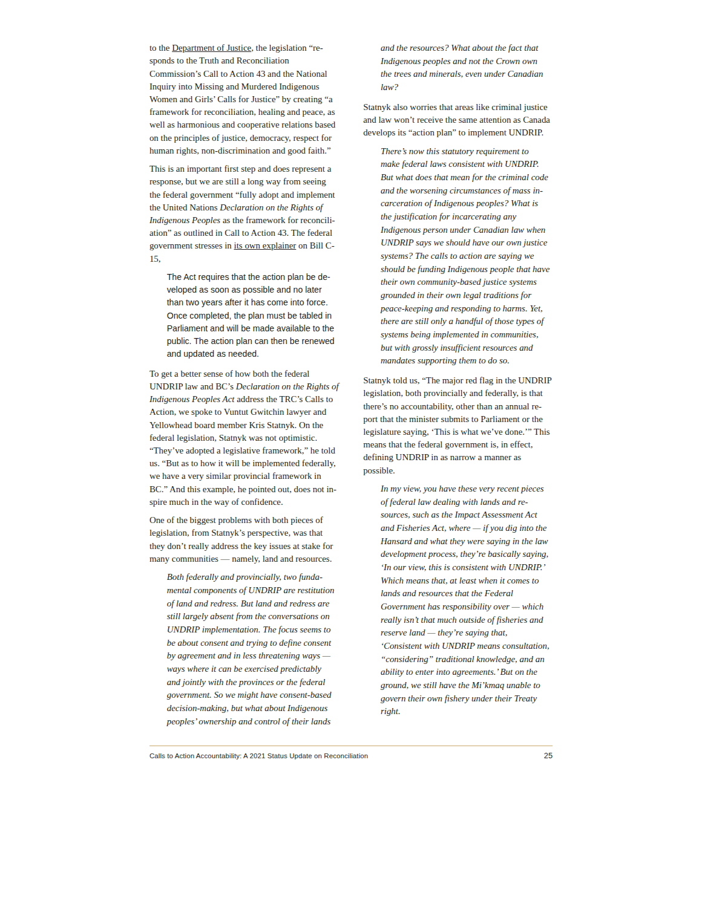to the Department of Justice, the legislation “responds to the Truth and Reconciliation Commission’s Call to Action 43 and the National Inquiry into Missing and Murdered Indigenous Women and Girls’ Calls for Justice” by creating “a framework for reconciliation, healing and peace, as well as harmonious and cooperative relations based on the principles of justice, democracy, respect for human rights, non-discrimination and good faith.”
This is an important first step and does represent a response, but we are still a long way from seeing the federal government “fully adopt and implement the United Nations Declaration on the Rights of Indigenous Peoples as the framework for reconciliation” as outlined in Call to Action 43. The federal government stresses in its own explainer on Bill C-15,
The Act requires that the action plan be developed as soon as possible and no later than two years after it has come into force. Once completed, the plan must be tabled in Parliament and will be made available to the public. The action plan can then be renewed and updated as needed.
To get a better sense of how both the federal UNDRIP law and BC’s Declaration on the Rights of Indigenous Peoples Act address the TRC’s Calls to Action, we spoke to Vuntut Gwitchin lawyer and Yellowhead board member Kris Statnyk. On the federal legislation, Statnyk was not optimistic. “They’ve adopted a legislative framework,” he told us. “But as to how it will be implemented federally, we have a very similar provincial framework in BC.” And this example, he pointed out, does not inspire much in the way of confidence.
One of the biggest problems with both pieces of legislation, from Statnyk’s perspective, was that they don’t really address the key issues at stake for many communities — namely, land and resources.
Both federally and provincially, two fundamental components of UNDRIP are restitution of land and redress. But land and redress are still largely absent from the conversations on UNDRIP implementation. The focus seems to be about consent and trying to define consent by agreement and in less threatening ways — ways where it can be exercised predictably and jointly with the provinces or the federal government. So we might have consent-based decision-making, but what about Indigenous peoples’ ownership and control of their lands and the resources? What about the fact that Indigenous peoples and not the Crown own the trees and minerals, even under Canadian law?
Statnyk also worries that areas like criminal justice and law won’t receive the same attention as Canada develops its “action plan” to implement UNDRIP.
There’s now this statutory requirement to make federal laws consistent with UNDRIP. But what does that mean for the criminal code and the worsening circumstances of mass incarceration of Indigenous peoples? What is the justification for incarcerating any Indigenous person under Canadian law when UNDRIP says we should have our own justice systems? The calls to action are saying we should be funding Indigenous people that have their own community-based justice systems grounded in their own legal traditions for peace-keeping and responding to harms. Yet, there are still only a handful of those types of systems being implemented in communities, but with grossly insufficient resources and mandates supporting them to do so.
Statnyk told us, “The major red flag in the UNDRIP legislation, both provincially and federally, is that there’s no accountability, other than an annual report that the minister submits to Parliament or the legislature saying, ‘This is what we’ve done.’” This means that the federal government is, in effect, defining UNDRIP in as narrow a manner as possible.
In my view, you have these very recent pieces of federal law dealing with lands and resources, such as the Impact Assessment Act and Fisheries Act, where — if you dig into the Hansard and what they were saying in the law development process, they’re basically saying, ‘In our view, this is consistent with UNDRIP.’ Which means that, at least when it comes to lands and resources that the Federal Government has responsibility over — which really isn’t that much outside of fisheries and reserve land — they’re saying that, ‘Consistent with UNDRIP means consultation, “considering” traditional knowledge, and an ability to enter into agreements.’ But on the ground, we still have the Mi’kmaq unable to govern their own fishery under their Treaty right.
Calls to Action Accountability: A 2021 Status Update on Reconciliation 25